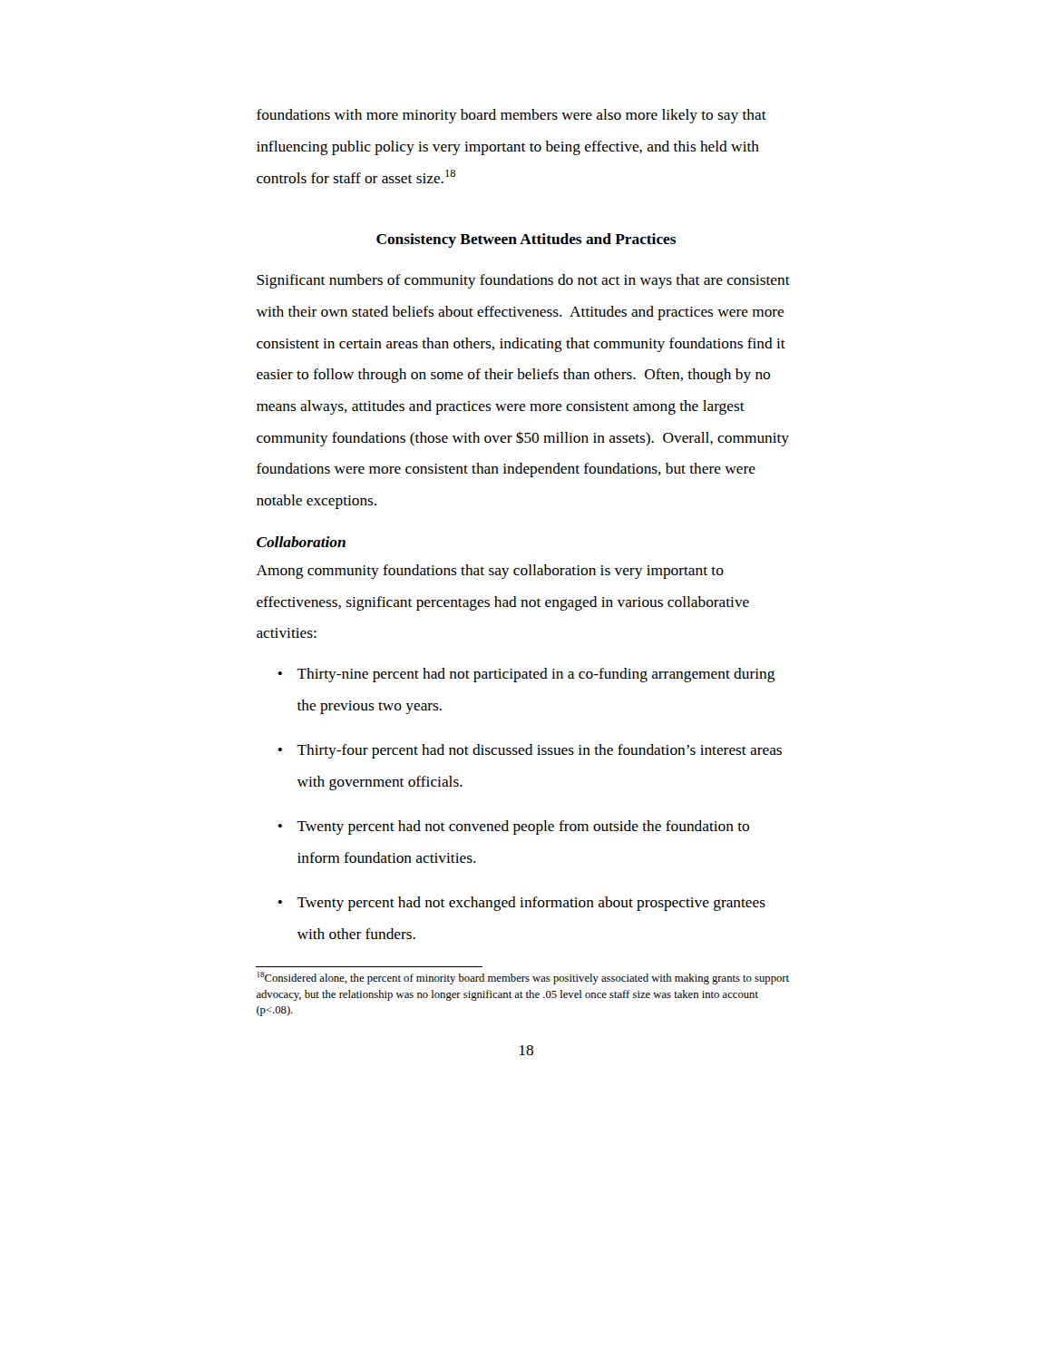foundations with more minority board members were also more likely to say that influencing public policy is very important to being effective, and this held with controls for staff or asset size.18
Consistency Between Attitudes and Practices
Significant numbers of community foundations do not act in ways that are consistent with their own stated beliefs about effectiveness. Attitudes and practices were more consistent in certain areas than others, indicating that community foundations find it easier to follow through on some of their beliefs than others. Often, though by no means always, attitudes and practices were more consistent among the largest community foundations (those with over $50 million in assets). Overall, community foundations were more consistent than independent foundations, but there were notable exceptions.
Collaboration
Among community foundations that say collaboration is very important to effectiveness, significant percentages had not engaged in various collaborative activities:
Thirty-nine percent had not participated in a co-funding arrangement during the previous two years.
Thirty-four percent had not discussed issues in the foundation’s interest areas with government officials.
Twenty percent had not convened people from outside the foundation to inform foundation activities.
Twenty percent had not exchanged information about prospective grantees with other funders.
18Considered alone, the percent of minority board members was positively associated with making grants to support advocacy, but the relationship was no longer significant at the .05 level once staff size was taken into account (p<.08).
18